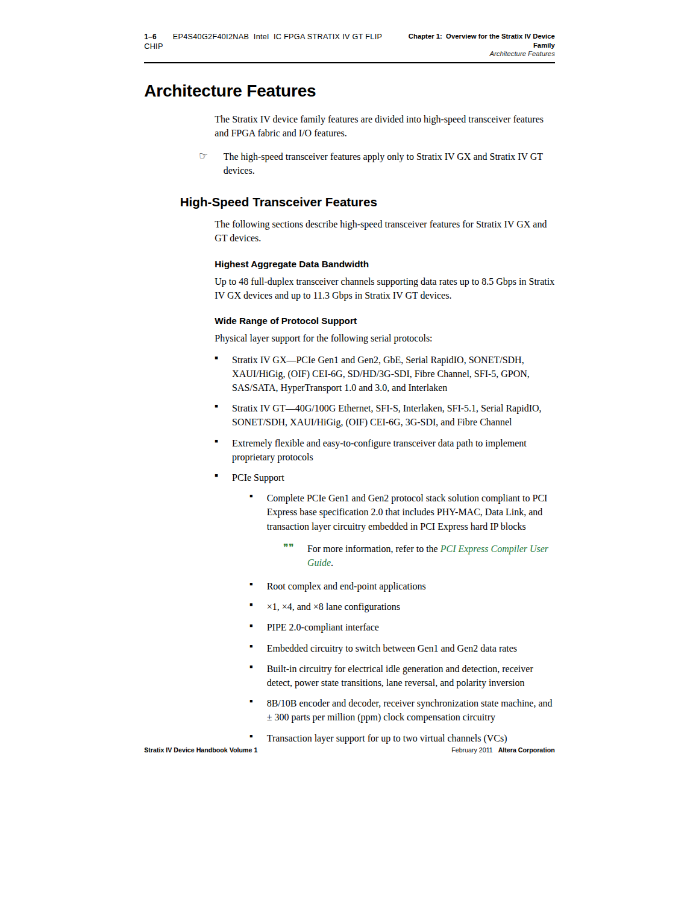1–6 EP4S40G2F40I2NAB Intel IC FPGA STRATIX IV GT FLIP CHIP
Chapter 1: Overview for the Stratix IV Device Family
Architecture Features
Architecture Features
The Stratix IV device family features are divided into high-speed transceiver features and FPGA fabric and I/O features.
☞
The high-speed transceiver features apply only to Stratix IV GX and Stratix IV GT devices.
High-Speed Transceiver Features
The following sections describe high-speed transceiver features for Stratix IV GX and GT devices.
Highest Aggregate Data Bandwidth
Up to 48 full-duplex transceiver channels supporting data rates up to 8.5 Gbps in Stratix IV GX devices and up to 11.3 Gbps in Stratix IV GT devices.
Wide Range of Protocol Support
Physical layer support for the following serial protocols:
Stratix IV GX—PCIe Gen1 and Gen2, GbE, Serial RapidIO, SONET/SDH, XAUI/HiGig, (OIF) CEI-6G, SD/HD/3G-SDI, Fibre Channel, SFI-5, GPON, SAS/SATA, HyperTransport 1.0 and 3.0, and Interlaken
Stratix IV GT—40G/100G Ethernet, SFI-S, Interlaken, SFI-5.1, Serial RapidIO, SONET/SDH, XAUI/HiGig, (OIF) CEI-6G, 3G-SDI, and Fibre Channel
Extremely flexible and easy-to-configure transceiver data path to implement proprietary protocols
PCIe Support
Complete PCIe Gen1 and Gen2 protocol stack solution compliant to PCI Express base specification 2.0 that includes PHY-MAC, Data Link, and transaction layer circuitry embedded in PCI Express hard IP blocks
❞❞
For more information, refer to the PCI Express Compiler User Guide.
Root complex and end-point applications
×1, ×4, and ×8 lane configurations
PIPE 2.0-compliant interface
Embedded circuitry to switch between Gen1 and Gen2 data rates
Built-in circuitry for electrical idle generation and detection, receiver detect, power state transitions, lane reversal, and polarity inversion
8B/10B encoder and decoder, receiver synchronization state machine, and ± 300 parts per million (ppm) clock compensation circuitry
Transaction layer support for up to two virtual channels (VCs)
Stratix IV Device Handbook Volume 1
February 2011 Altera Corporation